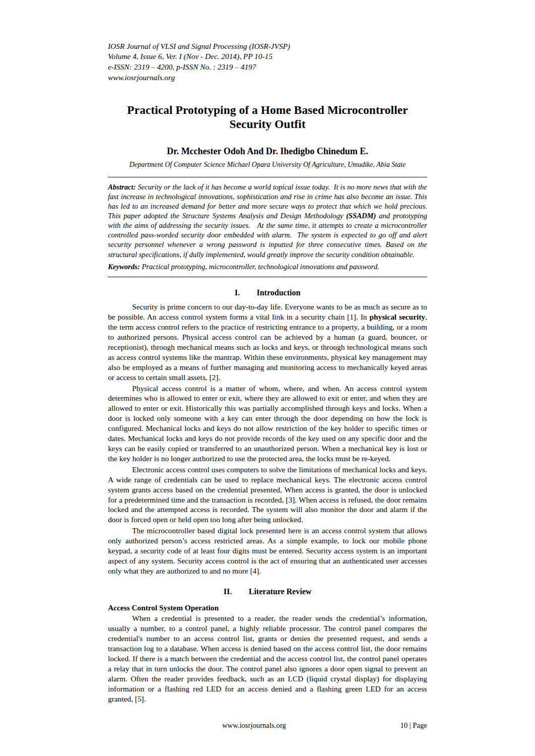IOSR Journal of VLSI and Signal Processing (IOSR-JVSP)
Volume 4, Issue 6, Ver. I (Nov - Dec. 2014), PP 10-15
e-ISSN: 2319 – 4200, p-ISSN No. : 2319 – 4197
www.iosrjournals.org
Practical Prototyping of a Home Based Microcontroller Security Outfit
Dr. Mcchester Odoh And Dr. Ihedigbo Chinedum E.
Department Of Computer Science Michael Opara University Of Agriculture, Umudike, Abia State
Abstract: Security or the lack of it has become a world topical issue today. It is no more news that with the fast increase in technological innovations, sophistication and rise in crime has also become an issue. This has led to an increased demand for better and more secure ways to protect that which we hold precious. This paper adopted the Structure Systems Analysis and Design Methodology (SSADM) and prototyping with the aims of addressing the security issues. At the same time, it attempts to create a microcontroller controlled pass-worded security door embedded with alarm. The system is expected to go off and alert security personnel whenever a wrong password is inputted for three consecutive times. Based on the structural specifications, if dully implemented, would greatly improve the security condition obtainable.
Keywords: Practical prototyping, microcontroller, technological innovations and password.
I. Introduction
Security is prime concern to our day-to-day life. Everyone wants to be as much as secure as to be possible. An access control system forms a vital link in a security chain [1]. In physical security, the term access control refers to the practice of restricting entrance to a property, a building, or a room to authorized persons. Physical access control can be achieved by a human (a guard, bouncer, or receptionist), through mechanical means such as locks and keys, or through technological means such as access control systems like the mantrap. Within these environments, physical key management may also be employed as a means of further managing and monitoring access to mechanically keyed areas or access to certain small assets, [2].
Physical access control is a matter of whom, where, and when. An access control system determines who is allowed to enter or exit, where they are allowed to exit or enter, and when they are allowed to enter or exit. Historically this was partially accomplished through keys and locks. When a door is locked only someone with a key can enter through the door depending on how the lock is configured. Mechanical locks and keys do not allow restriction of the key holder to specific times or dates. Mechanical locks and keys do not provide records of the key used on any specific door and the keys can be easily copied or transferred to an unauthorized person. When a mechanical key is lost or the key holder is no longer authorized to use the protected area, the locks must be re-keyed.
Electronic access control uses computers to solve the limitations of mechanical locks and keys. A wide range of credentials can be used to replace mechanical keys. The electronic access control system grants access based on the credential presented, When access is granted, the door is unlocked for a predetermined time and the transaction is recorded, [3]. When access is refused, the door remains locked and the attempted access is recorded. The system will also monitor the door and alarm if the door is forced open or held open too long after being unlocked.
The microcontroller based digital lock presented here is an access control system that allows only authorized person’s access restricted areas. As a simple example, to lock our mobile phone keypad, a security code of at least four digits must be entered. Security access system is an important aspect of any system. Security access control is the act of ensuring that an authenticated user accesses only what they are authorized to and no more [4].
II. Literature Review
Access Control System Operation
When a credential is presented to a reader, the reader sends the credential’s information, usually a number, to a control panel, a highly reliable processor. The control panel compares the credential's number to an access control list, grants or denies the presented request, and sends a transaction log to a database. When access is denied based on the access control list, the door remains locked. If there is a match between the credential and the access control list, the control panel operates a relay that in turn unlocks the door. The control panel also ignores a door open signal to prevent an alarm. Often the reader provides feedback, such as an LCD (liquid crystal display) for displaying information or a flashing red LED for an access denied and a flashing green LED for an access granted, [5].
www.iosrjournals.org
10 | Page